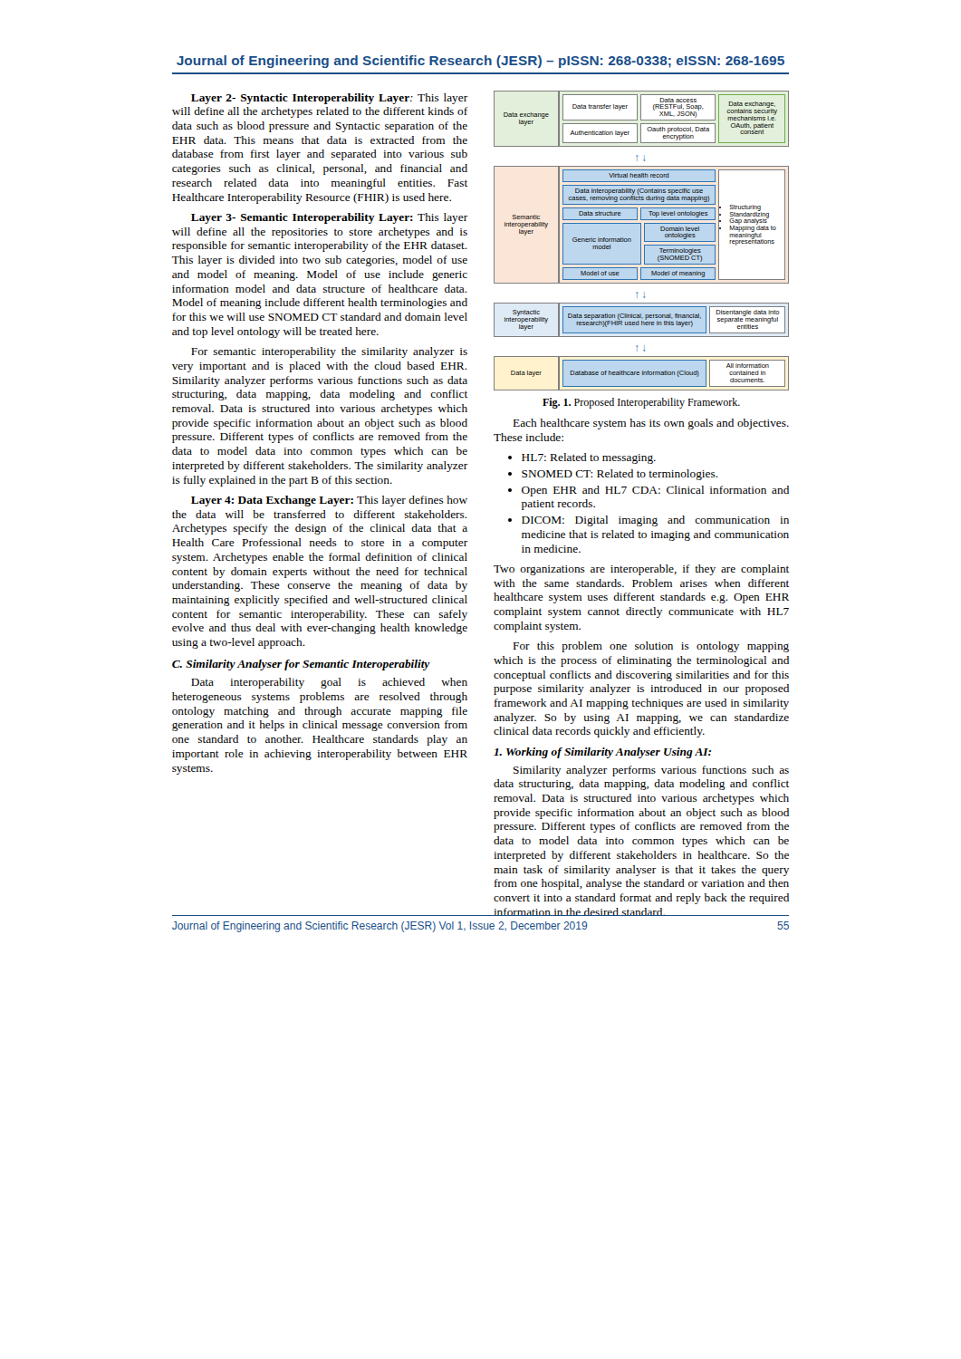Journal of Engineering and Scientific Research (JESR) – pISSN: 268-0338; eISSN: 268-1695
Layer 2- Syntactic Interoperability Layer: This layer will define all the archetypes related to the different kinds of data such as blood pressure and Syntactic separation of the EHR data. This means that data is extracted from the database from first layer and separated into various sub categories such as clinical, personal, and financial and research related data into meaningful entities. Fast Healthcare Interoperability Resource (FHIR) is used here.
Layer 3- Semantic Interoperability Layer: This layer will define all the repositories to store archetypes and is responsible for semantic interoperability of the EHR dataset. This layer is divided into two sub categories, model of use and model of meaning. Model of use include generic information model and data structure of healthcare data. Model of meaning include different health terminologies and for this we will use SNOMED CT standard and domain level and top level ontology will be treated here.
For semantic interoperability the similarity analyzer is very important and is placed with the cloud based EHR. Similarity analyzer performs various functions such as data structuring, data mapping, data modeling and conflict removal. Data is structured into various archetypes which provide specific information about an object such as blood pressure. Different types of conflicts are removed from the data to model data into common types which can be interpreted by different stakeholders. The similarity analyzer is fully explained in the part B of this section.
Layer 4: Data Exchange Layer: This layer defines how the data will be transferred to different stakeholders. Archetypes specify the design of the clinical data that a Health Care Professional needs to store in a computer system. Archetypes enable the formal definition of clinical content by domain experts without the need for technical understanding. These conserve the meaning of data by maintaining explicitly specified and well-structured clinical content for semantic interoperability. These can safely evolve and thus deal with ever-changing health knowledge using a two-level approach.
C. Similarity Analyser for Semantic Interoperability
Data interoperability goal is achieved when heterogeneous systems problems are resolved through ontology matching and through accurate mapping file generation and it helps in clinical message conversion from one standard to another. Healthcare standards play an important role in achieving interoperability between EHR systems.
Data exchange layer
Data transfer layer
Data access (RESTFul, Soap, XML, JSON)
Authentication layer
Oauth protocol, Data encryption
Data exchange, contains security mechanisms i.e. OAuth, patient consent
↑↓
Semantic interoperability layer
Virtual health record
Data interoperability (Contains specific use cases, removing conflicts during data mapping)
Data structure
Top level ontologies
Generic information model
Domain level ontologies
Terminologies (SNOMED CT)
Model of use
Model of meaning
Structuring
Standardizing
Gap analysis
Mapping data to meaningful representations
↑↓
Syntactic interoperability layer
Data separation (Clinical, personal, financial, research)(FHIR used here in this layer)
Disentangle data into separate meaningful entities
↑↓
Data layer
Database of healthcare information (Cloud)
All information contained in documents.
Fig. 1. Proposed Interoperability Framework.
Each healthcare system has its own goals and objectives. These include:
HL7: Related to messaging.
SNOMED CT: Related to terminologies.
Open EHR and HL7 CDA: Clinical information and patient records.
DICOM: Digital imaging and communication in medicine that is related to imaging and communication in medicine.
Two organizations are interoperable, if they are complaint with the same standards. Problem arises when different healthcare system uses different standards e.g. Open EHR complaint system cannot directly communicate with HL7 complaint system.
For this problem one solution is ontology mapping which is the process of eliminating the terminological and conceptual conflicts and discovering similarities and for this purpose similarity analyzer is introduced in our proposed framework and AI mapping techniques are used in similarity analyzer. So by using AI mapping, we can standardize clinical data records quickly and efficiently.
1. Working of Similarity Analyser Using AI:
Similarity analyzer performs various functions such as data structuring, data mapping, data modeling and conflict removal. Data is structured into various archetypes which provide specific information about an object such as blood pressure. Different types of conflicts are removed from the data to model data into common types which can be interpreted by different stakeholders in healthcare. So the main task of similarity analyser is that it takes the query from one hospital, analyse the standard or variation and then convert it into a standard format and reply back the required information in the desired standard.
Journal of Engineering and Scientific Research (JESR) Vol 1, Issue 2, December 2019 55